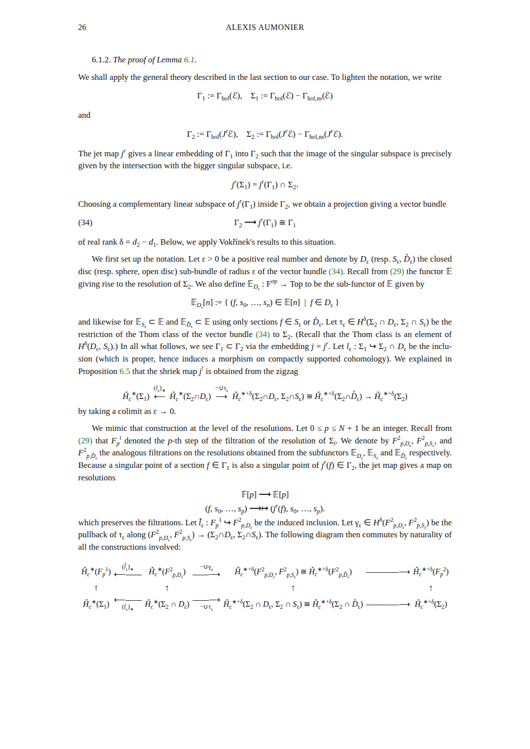26 ALEXIS AUMONIER 26
6.1.2. The proof of Lemma 6.1.
We shall apply the general theory described in the last section to our case. To lighten the notation, we write
Γ1 := Γhol(ℰ), Σ1 := Γhol(ℰ) − Γhol,ns(ℰ)
and
Γ2 := Γhol(Jrℰ), Σ2 := Γhol(Jrℰ) − Γhol,ns(Jrℰ).
The jet map jr gives a linear embedding of Γ1 into Γ2 such that the image of the singular subspace is precisely given by the intersection with the bigger singular subspace, i.e.
jr(Σ1) = jr(Γ1) ∩ Σ2.
Choosing a complementary linear subspace of jr(Γ1) inside Γ2, we obtain a projection giving a vector bundle
(34) Γ2 ⟶ jr(Γ1) ≅ Γ1
of real rank δ = d2 − d1. Below, we apply Vokřínek's results to this situation.
We first set up the notation. Let ε > 0 be a positive real number and denote by Dε (resp. Sε, D̊ε) the closed disc (resp. sphere, open disc) sub-bundle of radius ε of the vector bundle (34). Recall from (29) the functor 𝔼 giving rise to the resolution of Σ2. We also define 𝔼Dε : Fop → Top to be the sub-functor of 𝔼 given by
𝔼Dε[n] := { (f, s0, …, sn) ∈ 𝔼[n] | f ∈ Dε }
and likewise for 𝔼Sε ⊂ 𝔼 and 𝔼D̊ε ⊂ 𝔼 using only sections f ∈ Sε or D̊ε. Let τε ∈ Hδ(Σ2 ∩ Dε, Σ2 ∩ Sε) be the restriction of the Thom class of the vector bundle (34) to Σ2. (Recall that the Thom class is an element of Hδ(Dε, Sε).) In all what follows, we see Γ1 ⊂ Γ2 via the embedding j = jr. Let lε : Σ1 ↪ Σ2 ∩ Dε be the inclusion (which is proper, hence induces a morphism on compactly supported cohomology). We explained in Proposition 6.5 that the shriek map j! is obtained from the zigzag
Ȟc∗(Σ1) (lε)∗⟵ Ȟc∗(Σ2∩Dε) −∪τε⟶ Ȟc∗+δ(Σ2∩Dε, Σ2∩Sε) ≅ Ȟc∗+δ(Σ2∩D̊ε) → Ȟc∗+δ(Σ2)
by taking a colimit as ε → 0.
We mimic that construction at the level of the resolutions. Let 0 ≤ p ≤ N + 1 be an integer. Recall from (29) that Fpi denoted the p-th step of the filtration of the resolution of Σi. We denote by F2p,Dε, F2p,Sε, and F2p,D̊ε the analogous filtrations on the resolutions obtained from the subfunctors 𝔼Dε, 𝔼Sε and 𝔼D̊ε respectively. Because a singular point of a section f ∈ Γ1 is also a singular point of jr(f) ∈ Γ2, the jet map gives a map on resolutions
𝔽[p] ⟶ 𝔼[p]
(f, s0, …, sp) ⟶↦ (jr(f), s0, …, sp).
which preserves the filtrations. Let l̃ε : Fp1 ↪ F2p,Dε be the induced inclusion. Let γε ∈ Hδ(F2p,Dε, F2p,Sε) be the pullback of τε along (F2p,Dε, F2p,Sε) → (Σ2∩Dε, Σ2∩Sε). The following diagram then commutes by naturality of all the constructions involved:
| Ȟ c ∗ ( F p 1 ) | ( l̃ ε ) ∗ ⟵—— | Ȟ c ∗ ( F 2 p , D ε ) | −∪γ ε ——⟶ | Ȟ c ∗+δ ( F 2 p , D ε , F 2 p , S ε ) ≅ Ȟ c ∗+δ ( F 2 p , D̊ ε ) | ————⟶ | Ȟ c ∗+δ ( F p 2 ) |
| ↑ | | ↑ | | ↑ | | ↑ |
| Ȟ c ∗ (Σ 1 ) | ⟵—— ( l ε ) ∗ | Ȟ c ∗ (Σ 2 ∩ D ε ) | ——⟶ −∪τ ε | Ȟ c ∗+δ (Σ 2 ∩ D ε , Σ 2 ∩ S ε ) ≅ Ȟ c ∗+δ (Σ 2 ∩ D̊ ε ) | ————⟶ | Ȟ c ∗+δ (Σ 2 ) |